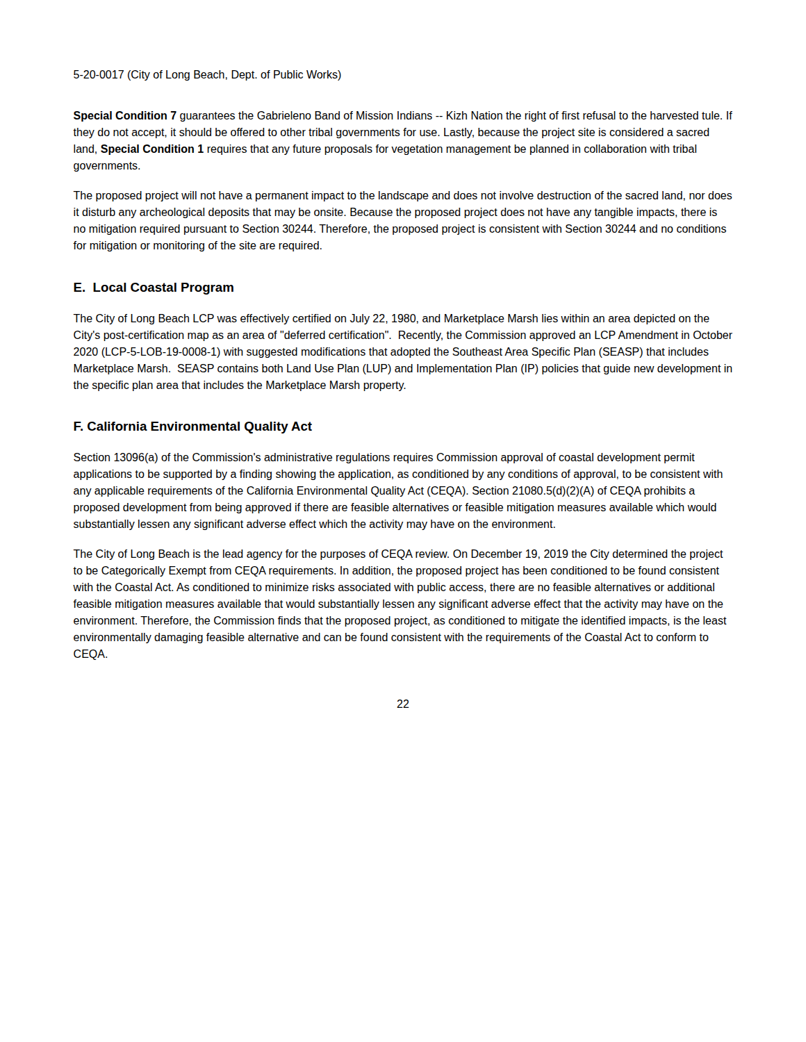5-20-0017 (City of Long Beach, Dept. of Public Works)
Special Condition 7 guarantees the Gabrieleno Band of Mission Indians -- Kizh Nation the right of first refusal to the harvested tule. If they do not accept, it should be offered to other tribal governments for use. Lastly, because the project site is considered a sacred land, Special Condition 1 requires that any future proposals for vegetation management be planned in collaboration with tribal governments.
The proposed project will not have a permanent impact to the landscape and does not involve destruction of the sacred land, nor does it disturb any archeological deposits that may be onsite. Because the proposed project does not have any tangible impacts, there is no mitigation required pursuant to Section 30244. Therefore, the proposed project is consistent with Section 30244 and no conditions for mitigation or monitoring of the site are required.
E. Local Coastal Program
The City of Long Beach LCP was effectively certified on July 22, 1980, and Marketplace Marsh lies within an area depicted on the City's post-certification map as an area of "deferred certification". Recently, the Commission approved an LCP Amendment in October 2020 (LCP-5-LOB-19-0008-1) with suggested modifications that adopted the Southeast Area Specific Plan (SEASP) that includes Marketplace Marsh. SEASP contains both Land Use Plan (LUP) and Implementation Plan (IP) policies that guide new development in the specific plan area that includes the Marketplace Marsh property.
F. California Environmental Quality Act
Section 13096(a) of the Commission's administrative regulations requires Commission approval of coastal development permit applications to be supported by a finding showing the application, as conditioned by any conditions of approval, to be consistent with any applicable requirements of the California Environmental Quality Act (CEQA). Section 21080.5(d)(2)(A) of CEQA prohibits a proposed development from being approved if there are feasible alternatives or feasible mitigation measures available which would substantially lessen any significant adverse effect which the activity may have on the environment.
The City of Long Beach is the lead agency for the purposes of CEQA review. On December 19, 2019 the City determined the project to be Categorically Exempt from CEQA requirements. In addition, the proposed project has been conditioned to be found consistent with the Coastal Act. As conditioned to minimize risks associated with public access, there are no feasible alternatives or additional feasible mitigation measures available that would substantially lessen any significant adverse effect that the activity may have on the environment. Therefore, the Commission finds that the proposed project, as conditioned to mitigate the identified impacts, is the least environmentally damaging feasible alternative and can be found consistent with the requirements of the Coastal Act to conform to CEQA.
22